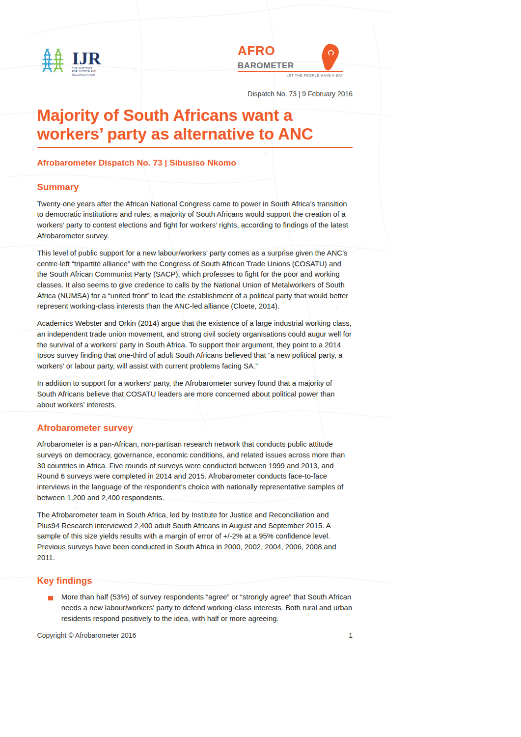IJR THE INSTITUTE FOR JUSTICE AND RECONCILIATION
AFRO BAROMETER LET THE PEOPLE HAVE A SAY
Dispatch No. 73 | 9 February 2016
Majority of South Africans want a workers’ party as alternative to ANC
Afrobarometer Dispatch No. 73 | Sibusiso Nkomo
Summary
Twenty-one years after the African National Congress came to power in South Africa’s transition to democratic institutions and rules, a majority of South Africans would support the creation of a workers’ party to contest elections and fight for workers’ rights, according to findings of the latest Afrobarometer survey.
This level of public support for a new labour/workers’ party comes as a surprise given the ANC’s centre-left “tripartite alliance” with the Congress of South African Trade Unions (COSATU) and the South African Communist Party (SACP), which professes to fight for the poor and working classes. It also seems to give credence to calls by the National Union of Metalworkers of South Africa (NUMSA) for a “united front” to lead the establishment of a political party that would better represent working-class interests than the ANC-led alliance (Cloete, 2014).
Academics Webster and Orkin (2014) argue that the existence of a large industrial working class, an independent trade union movement, and strong civil society organisations could augur well for the survival of a workers’ party in South Africa. To support their argument, they point to a 2014 Ipsos survey finding that one-third of adult South Africans believed that “a new political party, a workers’ or labour party, will assist with current problems facing SA.”
In addition to support for a workers’ party, the Afrobarometer survey found that a majority of South Africans believe that COSATU leaders are more concerned about political power than about workers’ interests.
Afrobarometer survey
Afrobarometer is a pan-African, non-partisan research network that conducts public attitude surveys on democracy, governance, economic conditions, and related issues across more than 30 countries in Africa. Five rounds of surveys were conducted between 1999 and 2013, and Round 6 surveys were completed in 2014 and 2015. Afrobarometer conducts face-to-face interviews in the language of the respondent’s choice with nationally representative samples of between 1,200 and 2,400 respondents.
The Afrobarometer team in South Africa, led by Institute for Justice and Reconciliation and Plus94 Research interviewed 2,400 adult South Africans in August and September 2015. A sample of this size yields results with a margin of error of +/-2% at a 95% confidence level. Previous surveys have been conducted in South Africa in 2000, 2002, 2004, 2006, 2008 and 2011.
Key findings
More than half (53%) of survey respondents “agree” or “strongly agree” that South African needs a new labour/workers’ party to defend working-class interests. Both rural and urban residents respond positively to the idea, with half or more agreeing.
Copyright © Afrobarometer 2016
1